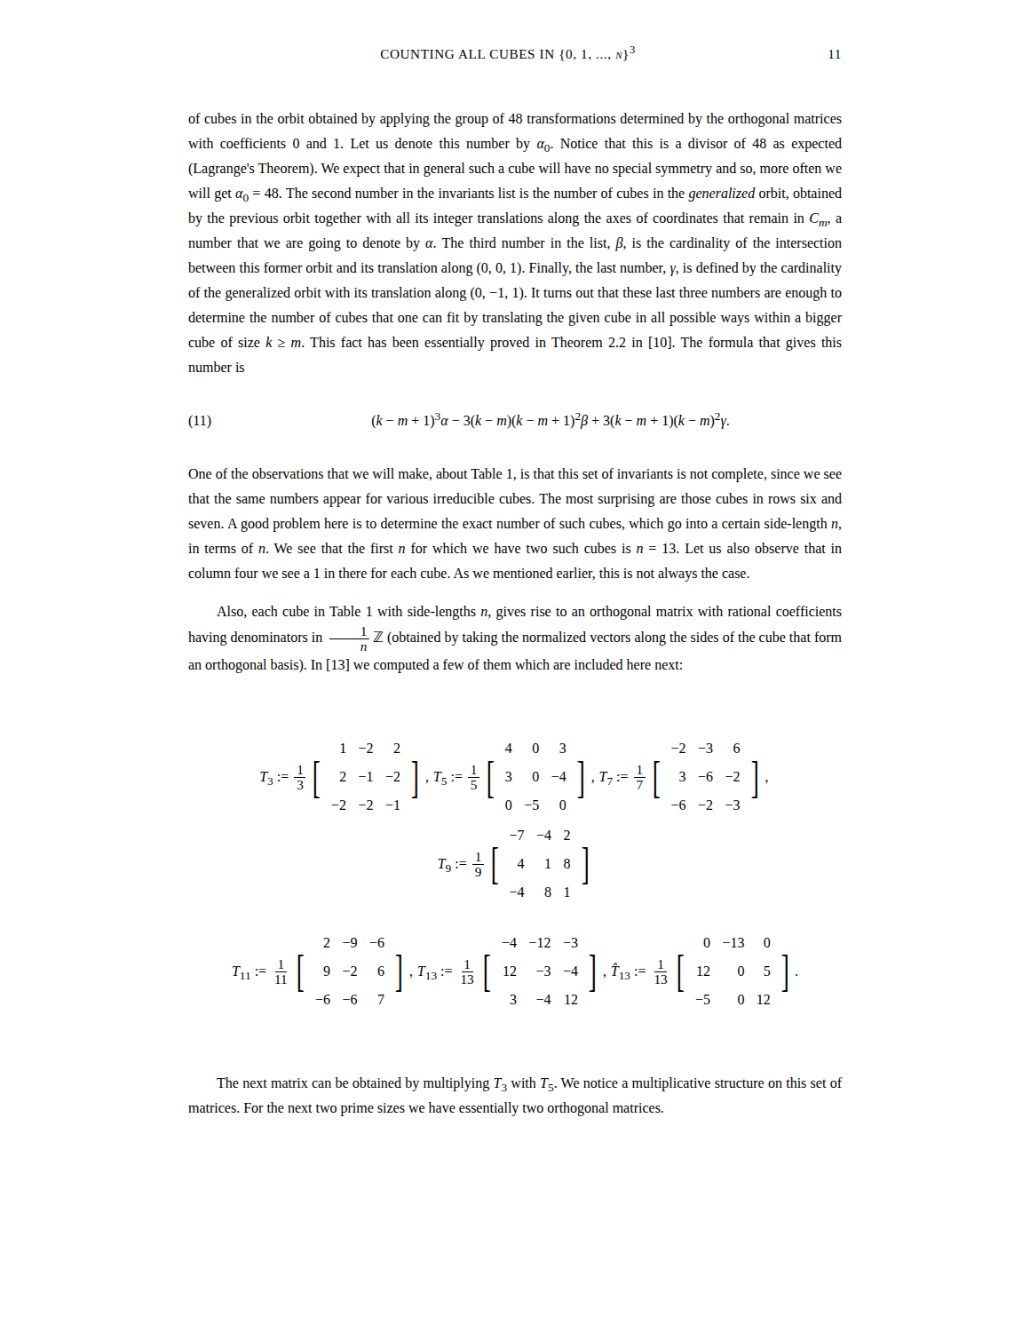COUNTING ALL CUBES IN {0, 1, ..., n}3 11
of cubes in the orbit obtained by applying the group of 48 transformations determined by the orthogonal matrices with coefficients 0 and 1. Let us denote this number by α0. Notice that this is a divisor of 48 as expected (Lagrange's Theorem). We expect that in general such a cube will have no special symmetry and so, more often we will get α0 = 48. The second number in the invariants list is the number of cubes in the generalized orbit, obtained by the previous orbit together with all its integer translations along the axes of coordinates that remain in Cm, a number that we are going to denote by α. The third number in the list, β, is the cardinality of the intersection between this former orbit and its translation along (0, 0, 1). Finally, the last number, γ, is defined by the cardinality of the generalized orbit with its translation along (0, −1, 1). It turns out that these last three numbers are enough to determine the number of cubes that one can fit by translating the given cube in all possible ways within a bigger cube of size k ≥ m. This fact has been essentially proved in Theorem 2.2 in [10]. The formula that gives this number is
(11) (k − m + 1)3α − 3(k − m)(k − m + 1)2β + 3(k − m + 1)(k − m)2γ.
One of the observations that we will make, about Table 1, is that this set of invariants is not complete, since we see that the same numbers appear for various irreducible cubes. The most surprising are those cubes in rows six and seven. A good problem here is to determine the exact number of such cubes, which go into a certain side-length n, in terms of n. We see that the first n for which we have two such cubes is n = 13. Let us also observe that in column four we see a 1 in there for each cube. As we mentioned earlier, this is not always the case.
Also, each cube in Table 1 with side-lengths n, gives rise to an orthogonal matrix with rational coefficients having denominators in 1 n ℤ (obtained by taking the normalized vectors along the sides of the cube that form an orthogonal basis). In [13] we computed a few of them which are included here next:
T3 := 13 [
| 1 | −2 | 2 |
| 2 | −1 | −2 |
| −2 | −2 | −1 |
] , T5 := 15 [
| 4 | 0 | 3 |
| 3 | 0 | −4 |
| 0 | −5 | 0 |
] , T7 := 17 [
| −2 | −3 | 6 |
| 3 | −6 | −2 |
| −6 | −2 | −3 |
] , T9 := 19 [
| −7 | −4 | 2 |
| 4 | 1 | 8 |
| −4 | 8 | 1 |
]
T11 := 111 [
| 2 | −9 | −6 |
| 9 | −2 | 6 |
| −6 | −6 | 7 |
] , T13 := 113 [
| −4 | −12 | −3 |
| 12 | −3 | −4 |
| 3 | −4 | 12 |
] , T̂13 := 113 [
| 0 | −13 | 0 |
| 12 | 0 | 5 |
| −5 | 0 | 12 |
] .
The next matrix can be obtained by multiplying T3 with T5. We notice a multiplicative structure on this set of matrices. For the next two prime sizes we have essentially two orthogonal matrices.